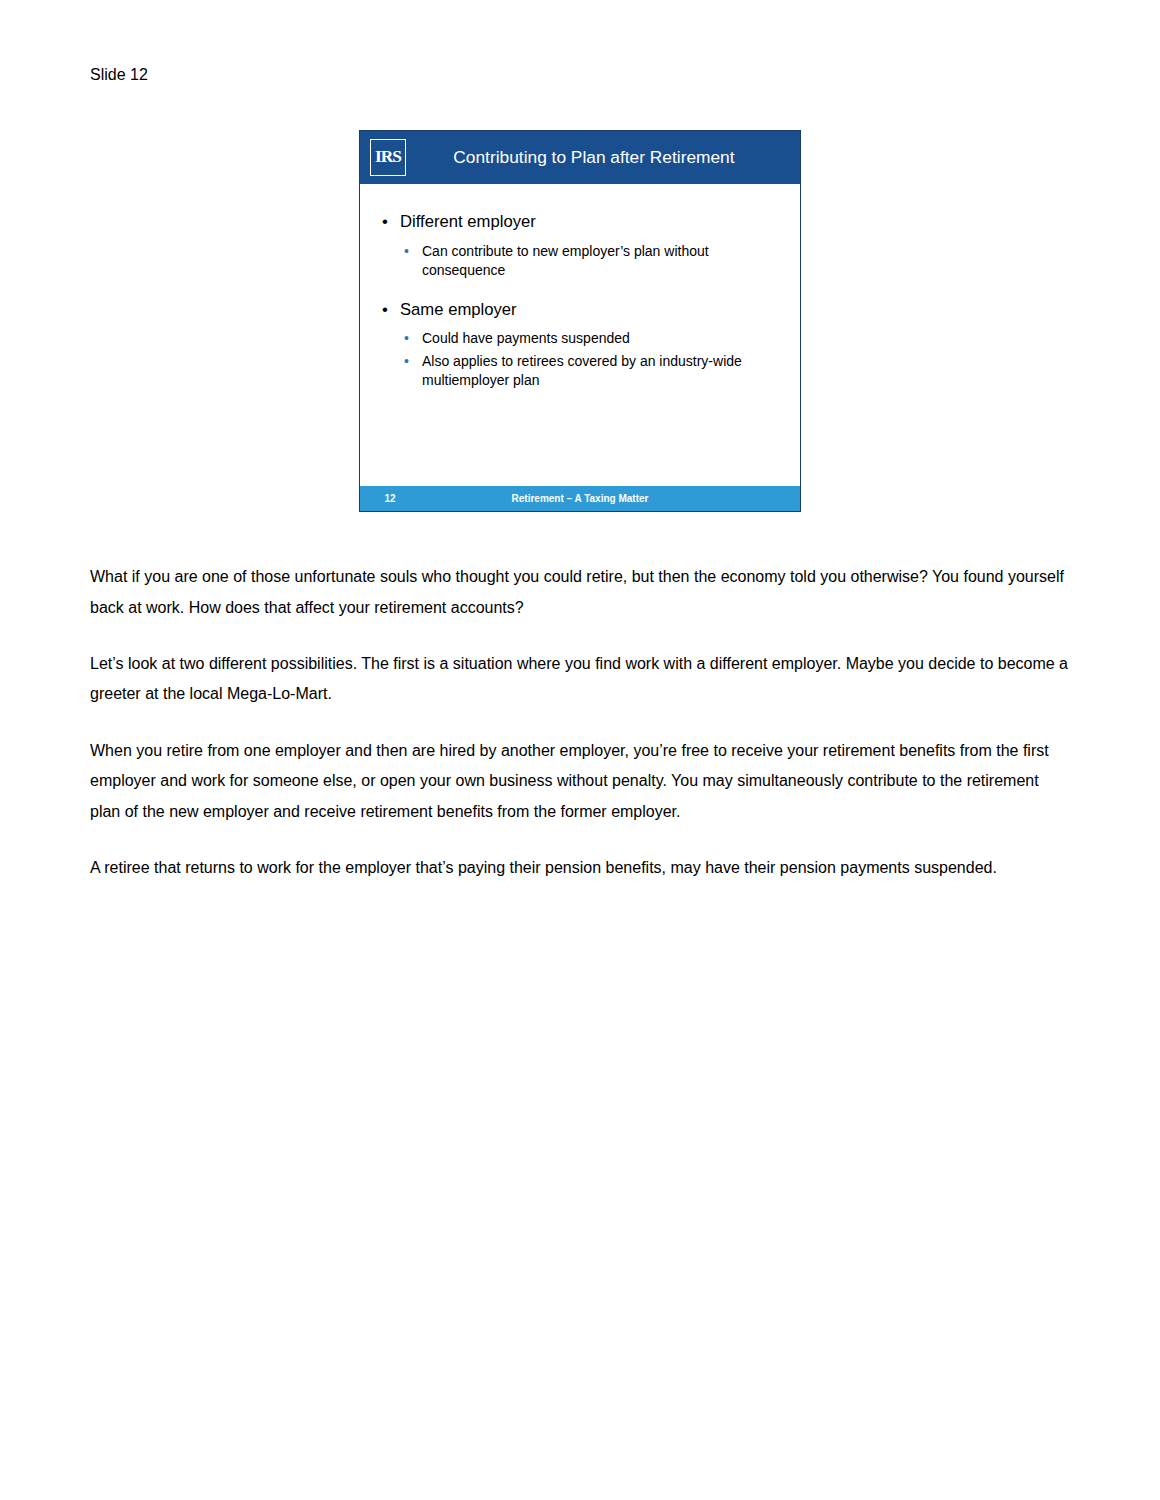Slide 12
IRS Contributing to Plan after Retirement
Different employer
Can contribute to new employer’s plan without consequence
Same employer
Could have payments suspended
Also applies to retirees covered by an industry-wide multiemployer plan
12 Retirement – A Taxing Matter
What if you are one of those unfortunate souls who thought you could retire, but then the economy told you otherwise? You found yourself back at work. How does that affect your retirement accounts?
Let’s look at two different possibilities. The first is a situation where you find work with a different employer. Maybe you decide to become a greeter at the local Mega-Lo-Mart.
When you retire from one employer and then are hired by another employer, you’re free to receive your retirement benefits from the first employer and work for someone else, or open your own business without penalty. You may simultaneously contribute to the retirement plan of the new employer and receive retirement benefits from the former employer.
A retiree that returns to work for the employer that’s paying their pension benefits, may have their pension payments suspended.